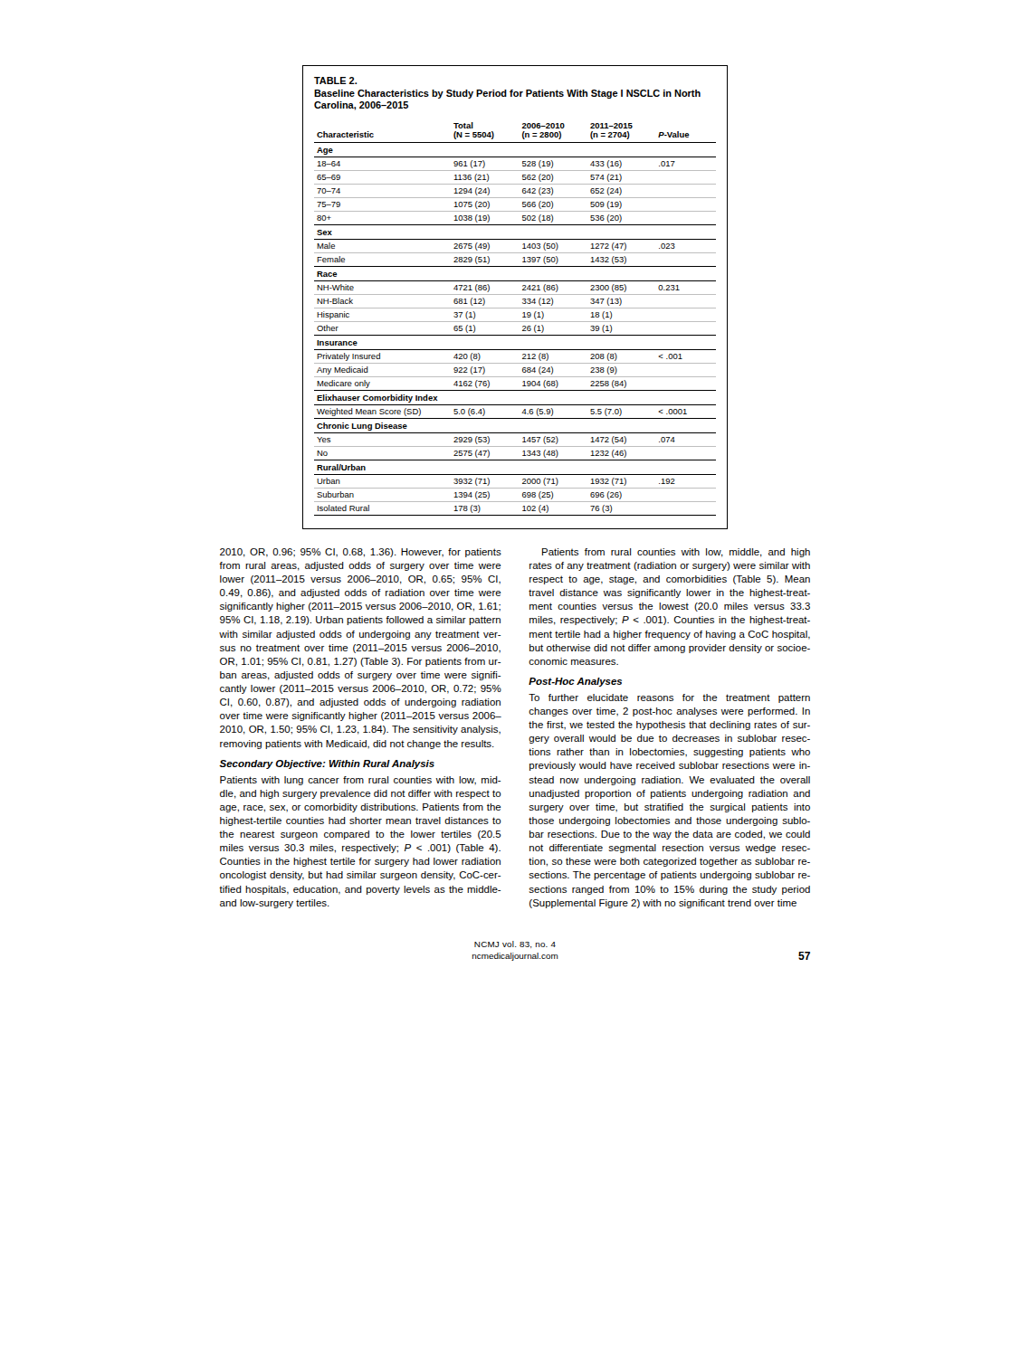TABLE 2.
Baseline Characteristics by Study Period for Patients With Stage I NSCLC in North
Carolina, 2006–2015
| Characteristic | Total (N = 5504) | 2006–2010 (n = 2800) | 2011–2015 (n = 2704) | P -Value |
| --- | --- | --- | --- | --- |
| Age |
| 18–64 | 961 (17) | 528 (19) | 433 (16) | .017 |
| 65–69 | 1136 (21) | 562 (20) | 574 (21) | |
| 70–74 | 1294 (24) | 642 (23) | 652 (24) | |
| 75–79 | 1075 (20) | 566 (20) | 509 (19) | |
| 80+ | 1038 (19) | 502 (18) | 536 (20) | |
| Sex |
| Male | 2675 (49) | 1403 (50) | 1272 (47) | .023 |
| Female | 2829 (51) | 1397 (50) | 1432 (53) | |
| Race |
| NH-White | 4721 (86) | 2421 (86) | 2300 (85) | 0.231 |
| NH-Black | 681 (12) | 334 (12) | 347 (13) | |
| Hispanic | 37 (1) | 19 (1) | 18 (1) | |
| Other | 65 (1) | 26 (1) | 39 (1) | |
| Insurance |
| Privately Insured | 420 (8) | 212 (8) | 208 (8) | < .001 |
| Any Medicaid | 922 (17) | 684 (24) | 238 (9) | |
| Medicare only | 4162 (76) | 1904 (68) | 2258 (84) | |
| Elixhauser Comorbidity Index |
| Weighted Mean Score (SD) | 5.0 (6.4) | 4.6 (5.9) | 5.5 (7.0) | < .0001 |
| Chronic Lung Disease |
| Yes | 2929 (53) | 1457 (52) | 1472 (54) | .074 |
| No | 2575 (47) | 1343 (48) | 1232 (46) | |
| Rural/Urban |
| Urban | 3932 (71) | 2000 (71) | 1932 (71) | .192 |
| Suburban | 1394 (25) | 698 (25) | 696 (26) | |
| Isolated Rural | 178 (3) | 102 (4) | 76 (3) | |
2010, OR, 0.96; 95% CI, 0.68, 1.36). However, for patients from rural areas, adjusted odds of surgery over time were lower (2011–2015 versus 2006–2010, OR, 0.65; 95% CI, 0.49, 0.86), and adjusted odds of radiation over time were significantly higher (2011–2015 versus 2006–2010, OR, 1.61; 95% CI, 1.18, 2.19). Urban patients followed a similar pattern with similar adjusted odds of undergoing any treatment versus no treatment over time (2011–2015 versus 2006–2010, OR, 1.01; 95% CI, 0.81, 1.27) (Table 3). For patients from urban areas, adjusted odds of surgery over time were significantly lower (2011–2015 versus 2006–2010, OR, 0.72; 95% CI, 0.60, 0.87), and adjusted odds of undergoing radiation over time were significantly higher (2011–2015 versus 2006–2010, OR, 1.50; 95% CI, 1.23, 1.84). The sensitivity analysis, removing patients with Medicaid, did not change the results.
Secondary Objective: Within Rural Analysis
Patients with lung cancer from rural counties with low, middle, and high surgery prevalence did not differ with respect to age, race, sex, or comorbidity distributions. Patients from the highest-tertile counties had shorter mean travel distances to the nearest surgeon compared to the lower tertiles (20.5 miles versus 30.3 miles, respectively; P < .001) (Table 4). Counties in the highest tertile for surgery had lower radiation oncologist density, but had similar surgeon density, CoC-certified hospitals, education, and poverty levels as the middle- and low-surgery tertiles.
Patients from rural counties with low, middle, and high rates of any treatment (radiation or surgery) were similar with respect to age, stage, and comorbidities (Table 5). Mean travel distance was significantly lower in the highest-treatment counties versus the lowest (20.0 miles versus 33.3 miles, respectively; P < .001). Counties in the highest-treatment tertile had a higher frequency of having a CoC hospital, but otherwise did not differ among provider density or socioeconomic measures.
Post-Hoc Analyses
To further elucidate reasons for the treatment pattern changes over time, 2 post-hoc analyses were performed. In the first, we tested the hypothesis that declining rates of surgery overall would be due to decreases in sublobar resections rather than in lobectomies, suggesting patients who previously would have received sublobar resections were instead now undergoing radiation. We evaluated the overall unadjusted proportion of patients undergoing radiation and surgery over time, but stratified the surgical patients into those undergoing lobectomies and those undergoing sublobar resections. Due to the way the data are coded, we could not differentiate segmental resection versus wedge resection, so these were both categorized together as sublobar resections. The percentage of patients undergoing sublobar resections ranged from 10% to 15% during the study period (Supplemental Figure 2) with no significant trend over time
NCMJ vol. 83, no. 4
ncmedicaljournal.com
57